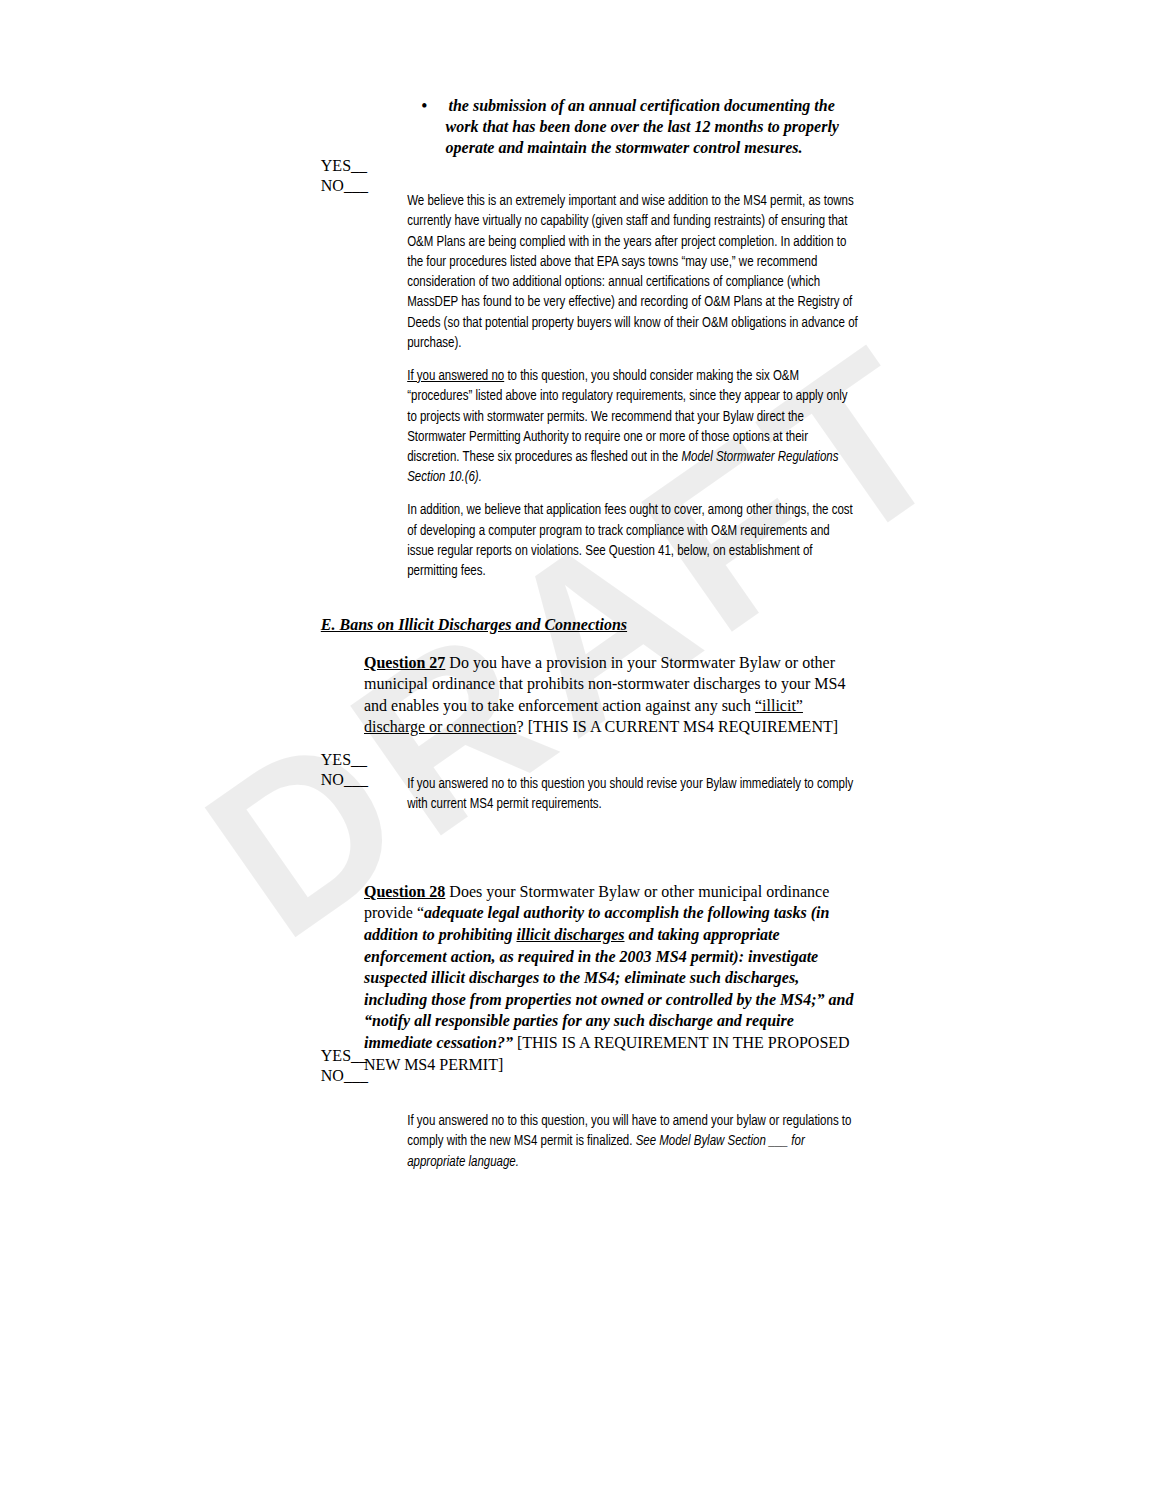DRAFT
YES__
NO___
the submission of an annual certification documenting the work that has been done over the last 12 months to properly operate and maintain the stormwater control mesures.
We believe this is an extremely important and wise addition to the MS4 permit, as towns currently have virtually no capability (given staff and funding restraints) of ensuring that O&M Plans are being complied with in the years after project completion. In addition to the four procedures listed above that EPA says towns “may use,” we recommend consideration of two additional options: annual certifications of compliance (which MassDEP has found to be very effective) and recording of O&M Plans at the Registry of Deeds (so that potential property buyers will know of their O&M obligations in advance of purchase).
If you answered no to this question, you should consider making the six O&M “procedures” listed above into regulatory requirements, since they appear to apply only to projects with stormwater permits. We recommend that your Bylaw direct the Stormwater Permitting Authority to require one or more of those options at their discretion. These six procedures as fleshed out in the Model Stormwater Regulations Section 10.(6).
In addition, we believe that application fees ought to cover, among other things, the cost of developing a computer program to track compliance with O&M requirements and issue regular reports on violations. See Question 41, below, on establishment of permitting fees.
E. Bans on Illicit Discharges and Connections
YES__
NO___
Question 27 Do you have a provision in your Stormwater Bylaw or other municipal ordinance that prohibits non-stormwater discharges to your MS4 and enables you to take enforcement action against any such “illicit” discharge or connection? [THIS IS A CURRENT MS4 REQUIREMENT]
If you answered no to this question you should revise your Bylaw immediately to comply with current MS4 permit requirements.
YES__
NO___
Question 28 Does your Stormwater Bylaw or other municipal ordinance provide “adequate legal authority to accomplish the following tasks (in addition to prohibiting illicit discharges and taking appropriate enforcement action, as required in the 2003 MS4 permit): investigate suspected illicit discharges to the MS4; eliminate such discharges, including those from properties not owned or controlled by the MS4;” and “notify all responsible parties for any such discharge and require immediate cessation?” [THIS IS A REQUIREMENT IN THE PROPOSED NEW MS4 PERMIT]
If you answered no to this question, you will have to amend your bylaw or regulations to comply with the new MS4 permit is finalized. See Model Bylaw Section ___ for appropriate language.